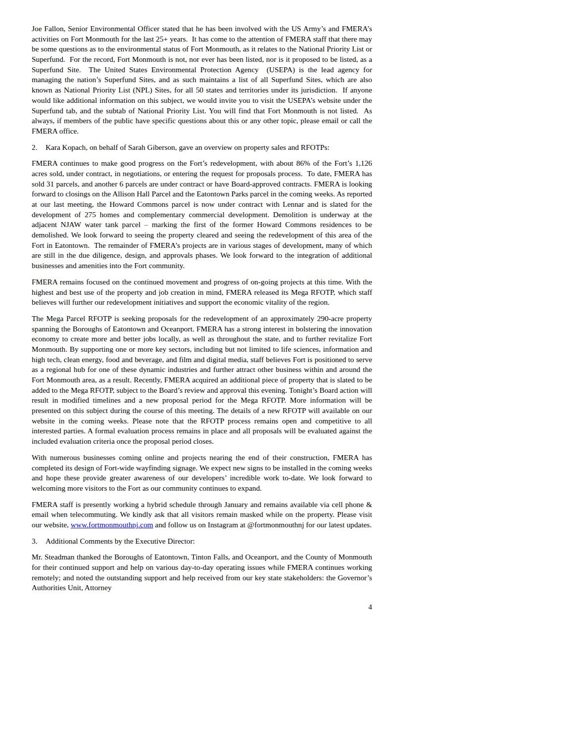Joe Fallon, Senior Environmental Officer stated that he has been involved with the US Army’s and FMERA’s activities on Fort Monmouth for the last 25+ years. It has come to the attention of FMERA staff that there may be some questions as to the environmental status of Fort Monmouth, as it relates to the National Priority List or Superfund. For the record, Fort Monmouth is not, nor ever has been listed, nor is it proposed to be listed, as a Superfund Site. The United States Environmental Protection Agency (USEPA) is the lead agency for managing the nation’s Superfund Sites, and as such maintains a list of all Superfund Sites, which are also known as National Priority List (NPL) Sites, for all 50 states and territories under its jurisdiction. If anyone would like additional information on this subject, we would invite you to visit the USEPA’s website under the Superfund tab, and the subtab of National Priority List. You will find that Fort Monmouth is not listed. As always, if members of the public have specific questions about this or any other topic, please email or call the FMERA office.
2. Kara Kopach, on behalf of Sarah Giberson, gave an overview on property sales and RFOTPs:
FMERA continues to make good progress on the Fort’s redevelopment, with about 86% of the Fort’s 1,126 acres sold, under contract, in negotiations, or entering the request for proposals process. To date, FMERA has sold 31 parcels, and another 6 parcels are under contract or have Board-approved contracts. FMERA is looking forward to closings on the Allison Hall Parcel and the Eatontown Parks parcel in the coming weeks. As reported at our last meeting, the Howard Commons parcel is now under contract with Lennar and is slated for the development of 275 homes and complementary commercial development. Demolition is underway at the adjacent NJAW water tank parcel – marking the first of the former Howard Commons residences to be demolished. We look forward to seeing the property cleared and seeing the redevelopment of this area of the Fort in Eatontown. The remainder of FMERA’s projects are in various stages of development, many of which are still in the due diligence, design, and approvals phases. We look forward to the integration of additional businesses and amenities into the Fort community.
FMERA remains focused on the continued movement and progress of on-going projects at this time. With the highest and best use of the property and job creation in mind, FMERA released its Mega RFOTP, which staff believes will further our redevelopment initiatives and support the economic vitality of the region.
The Mega Parcel RFOTP is seeking proposals for the redevelopment of an approximately 290-acre property spanning the Boroughs of Eatontown and Oceanport. FMERA has a strong interest in bolstering the innovation economy to create more and better jobs locally, as well as throughout the state, and to further revitalize Fort Monmouth. By supporting one or more key sectors, including but not limited to life sciences, information and high tech, clean energy, food and beverage, and film and digital media, staff believes Fort is positioned to serve as a regional hub for one of these dynamic industries and further attract other business within and around the Fort Monmouth area, as a result. Recently, FMERA acquired an additional piece of property that is slated to be added to the Mega RFOTP, subject to the Board’s review and approval this evening. Tonight’s Board action will result in modified timelines and a new proposal period for the Mega RFOTP. More information will be presented on this subject during the course of this meeting. The details of a new RFOTP will available on our website in the coming weeks. Please note that the RFOTP process remains open and competitive to all interested parties. A formal evaluation process remains in place and all proposals will be evaluated against the included evaluation criteria once the proposal period closes.
With numerous businesses coming online and projects nearing the end of their construction, FMERA has completed its design of Fort-wide wayfinding signage. We expect new signs to be installed in the coming weeks and hope these provide greater awareness of our developers’ incredible work to-date. We look forward to welcoming more visitors to the Fort as our community continues to expand.
FMERA staff is presently working a hybrid schedule through January and remains available via cell phone & email when telecommuting. We kindly ask that all visitors remain masked while on the property. Please visit our website, www.fortmonmouthnj.com and follow us on Instagram at @fortmonmouthnj for our latest updates.
3. Additional Comments by the Executive Director:
Mr. Steadman thanked the Boroughs of Eatontown, Tinton Falls, and Oceanport, and the County of Monmouth for their continued support and help on various day-to-day operating issues while FMERA continues working remotely; and noted the outstanding support and help received from our key state stakeholders: the Governor’s Authorities Unit, Attorney
4